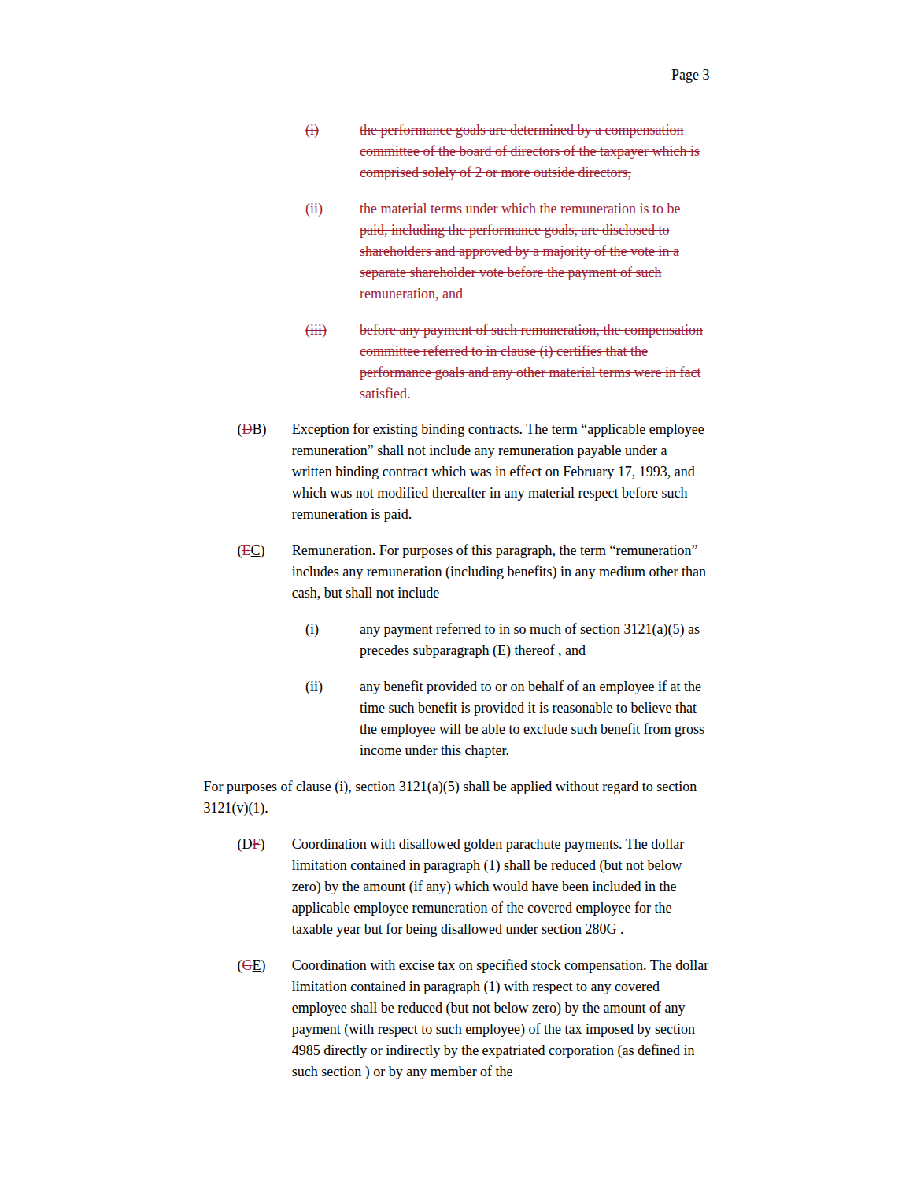Page 3
(i) the performance goals are determined by a compensation committee of the board of directors of the taxpayer which is comprised solely of 2 or more outside directors,
(ii) the material terms under which the remuneration is to be paid, including the performance goals, are disclosed to shareholders and approved by a majority of the vote in a separate shareholder vote before the payment of such remuneration, and
(iii) before any payment of such remuneration, the compensation committee referred to in clause (i) certifies that the performance goals and any other material terms were in fact satisfied.
(DB) Exception for existing binding contracts. The term “applicable employee remuneration” shall not include any remuneration payable under a written binding contract which was in effect on February 17, 1993, and which was not modified thereafter in any material respect before such remuneration is paid.
(EC) Remuneration. For purposes of this paragraph, the term “remuneration” includes any remuneration (including benefits) in any medium other than cash, but shall not include—
(i) any payment referred to in so much of section 3121(a)(5) as precedes subparagraph (E) thereof , and
(ii) any benefit provided to or on behalf of an employee if at the time such benefit is provided it is reasonable to believe that the employee will be able to exclude such benefit from gross income under this chapter.
For purposes of clause (i), section 3121(a)(5) shall be applied without regard to section 3121(v)(1).
(DF) Coordination with disallowed golden parachute payments. The dollar limitation contained in paragraph (1) shall be reduced (but not below zero) by the amount (if any) which would have been included in the applicable employee remuneration of the covered employee for the taxable year but for being disallowed under section 280G .
(GE) Coordination with excise tax on specified stock compensation. The dollar limitation contained in paragraph (1) with respect to any covered employee shall be reduced (but not below zero) by the amount of any payment (with respect to such employee) of the tax imposed by section 4985 directly or indirectly by the expatriated corporation (as defined in such section ) or by any member of the